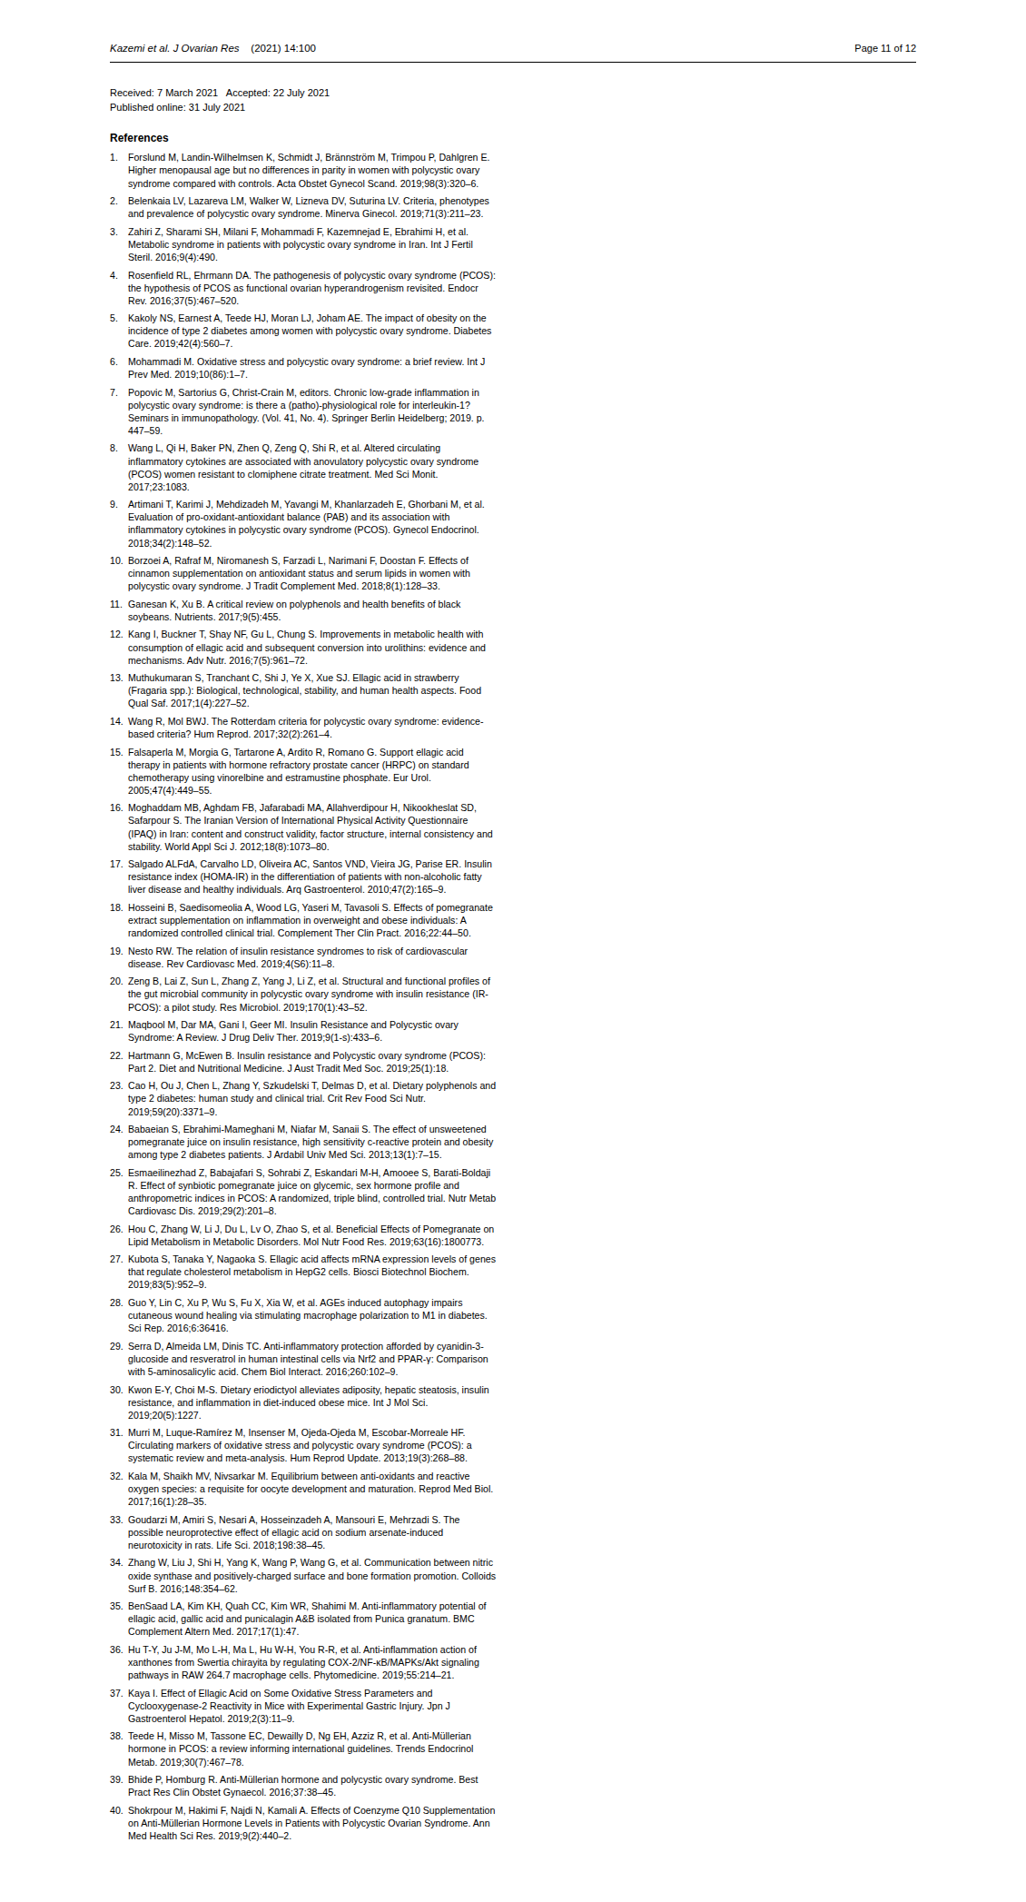Kazemi et al. J Ovarian Res (2021) 14:100
Page 11 of 12
Received: 7 March 2021 Accepted: 22 July 2021
Published online: 31 July 2021
References
Forslund M, Landin-Wilhelmsen K, Schmidt J, Brännström M, Trimpou P, Dahlgren E. Higher menopausal age but no differences in parity in women with polycystic ovary syndrome compared with controls. Acta Obstet Gynecol Scand. 2019;98(3):320–6.
Belenkaia LV, Lazareva LM, Walker W, Lizneva DV, Suturina LV. Criteria, phenotypes and prevalence of polycystic ovary syndrome. Minerva Ginecol. 2019;71(3):211–23.
Zahiri Z, Sharami SH, Milani F, Mohammadi F, Kazemnejad E, Ebrahimi H, et al. Metabolic syndrome in patients with polycystic ovary syndrome in Iran. Int J Fertil Steril. 2016;9(4):490.
Rosenfield RL, Ehrmann DA. The pathogenesis of polycystic ovary syndrome (PCOS): the hypothesis of PCOS as functional ovarian hyperandrogenism revisited. Endocr Rev. 2016;37(5):467–520.
Kakoly NS, Earnest A, Teede HJ, Moran LJ, Joham AE. The impact of obesity on the incidence of type 2 diabetes among women with polycystic ovary syndrome. Diabetes Care. 2019;42(4):560–7.
Mohammadi M. Oxidative stress and polycystic ovary syndrome: a brief review. Int J Prev Med. 2019;10(86):1–7.
Popovic M, Sartorius G, Christ-Crain M, editors. Chronic low-grade inflammation in polycystic ovary syndrome: is there a (patho)-physiological role for interleukin-1? Seminars in immunopathology. (Vol. 41, No. 4). Springer Berlin Heidelberg; 2019. p. 447–59.
Wang L, Qi H, Baker PN, Zhen Q, Zeng Q, Shi R, et al. Altered circulating inflammatory cytokines are associated with anovulatory polycystic ovary syndrome (PCOS) women resistant to clomiphene citrate treatment. Med Sci Monit. 2017;23:1083.
Artimani T, Karimi J, Mehdizadeh M, Yavangi M, Khanlarzadeh E, Ghorbani M, et al. Evaluation of pro-oxidant-antioxidant balance (PAB) and its association with inflammatory cytokines in polycystic ovary syndrome (PCOS). Gynecol Endocrinol. 2018;34(2):148–52.
Borzoei A, Rafraf M, Niromanesh S, Farzadi L, Narimani F, Doostan F. Effects of cinnamon supplementation on antioxidant status and serum lipids in women with polycystic ovary syndrome. J Tradit Complement Med. 2018;8(1):128–33.
Ganesan K, Xu B. A critical review on polyphenols and health benefits of black soybeans. Nutrients. 2017;9(5):455.
Kang I, Buckner T, Shay NF, Gu L, Chung S. Improvements in metabolic health with consumption of ellagic acid and subsequent conversion into urolithins: evidence and mechanisms. Adv Nutr. 2016;7(5):961–72.
Muthukumaran S, Tranchant C, Shi J, Ye X, Xue SJ. Ellagic acid in strawberry (Fragaria spp.): Biological, technological, stability, and human health aspects. Food Qual Saf. 2017;1(4):227–52.
Wang R, Mol BWJ. The Rotterdam criteria for polycystic ovary syndrome: evidence-based criteria? Hum Reprod. 2017;32(2):261–4.
Falsaperla M, Morgia G, Tartarone A, Ardito R, Romano G. Support ellagic acid therapy in patients with hormone refractory prostate cancer (HRPC) on standard chemotherapy using vinorelbine and estramustine phosphate. Eur Urol. 2005;47(4):449–55.
Moghaddam MB, Aghdam FB, Jafarabadi MA, Allahverdipour H, Nikookheslat SD, Safarpour S. The Iranian Version of International Physical Activity Questionnaire (IPAQ) in Iran: content and construct validity, factor structure, internal consistency and stability. World Appl Sci J. 2012;18(8):1073–80.
Salgado ALFdA, Carvalho LD, Oliveira AC, Santos VND, Vieira JG, Parise ER. Insulin resistance index (HOMA-IR) in the differentiation of patients with non-alcoholic fatty liver disease and healthy individuals. Arq Gastroenterol. 2010;47(2):165–9.
Hosseini B, Saedisomeolia A, Wood LG, Yaseri M, Tavasoli S. Effects of pomegranate extract supplementation on inflammation in overweight and obese individuals: A randomized controlled clinical trial. Complement Ther Clin Pract. 2016;22:44–50.
Nesto RW. The relation of insulin resistance syndromes to risk of cardiovascular disease. Rev Cardiovasc Med. 2019;4(S6):11–8.
Zeng B, Lai Z, Sun L, Zhang Z, Yang J, Li Z, et al. Structural and functional profiles of the gut microbial community in polycystic ovary syndrome with insulin resistance (IR-PCOS): a pilot study. Res Microbiol. 2019;170(1):43–52.
Maqbool M, Dar MA, Gani I, Geer MI. Insulin Resistance and Polycystic ovary Syndrome: A Review. J Drug Deliv Ther. 2019;9(1-s):433–6.
Hartmann G, McEwen B. Insulin resistance and Polycystic ovary syndrome (PCOS): Part 2. Diet and Nutritional Medicine. J Aust Tradit Med Soc. 2019;25(1):18.
Cao H, Ou J, Chen L, Zhang Y, Szkudelski T, Delmas D, et al. Dietary polyphenols and type 2 diabetes: human study and clinical trial. Crit Rev Food Sci Nutr. 2019;59(20):3371–9.
Babaeian S, Ebrahimi-Mameghani M, Niafar M, Sanaii S. The effect of unsweetened pomegranate juice on insulin resistance, high sensitivity c-reactive protein and obesity among type 2 diabetes patients. J Ardabil Univ Med Sci. 2013;13(1):7–15.
Esmaeilinezhad Z, Babajafari S, Sohrabi Z, Eskandari M-H, Amooee S, Barati-Boldaji R. Effect of synbiotic pomegranate juice on glycemic, sex hormone profile and anthropometric indices in PCOS: A randomized, triple blind, controlled trial. Nutr Metab Cardiovasc Dis. 2019;29(2):201–8.
Hou C, Zhang W, Li J, Du L, Lv O, Zhao S, et al. Beneficial Effects of Pomegranate on Lipid Metabolism in Metabolic Disorders. Mol Nutr Food Res. 2019;63(16):1800773.
Kubota S, Tanaka Y, Nagaoka S. Ellagic acid affects mRNA expression levels of genes that regulate cholesterol metabolism in HepG2 cells. Biosci Biotechnol Biochem. 2019;83(5):952–9.
Guo Y, Lin C, Xu P, Wu S, Fu X, Xia W, et al. AGEs induced autophagy impairs cutaneous wound healing via stimulating macrophage polarization to M1 in diabetes. Sci Rep. 2016;6:36416.
Serra D, Almeida LM, Dinis TC. Anti-inflammatory protection afforded by cyanidin-3-glucoside and resveratrol in human intestinal cells via Nrf2 and PPAR-γ: Comparison with 5-aminosalicylic acid. Chem Biol Interact. 2016;260:102–9.
Kwon E-Y, Choi M-S. Dietary eriodictyol alleviates adiposity, hepatic steatosis, insulin resistance, and inflammation in diet-induced obese mice. Int J Mol Sci. 2019;20(5):1227.
Murri M, Luque-Ramírez M, Insenser M, Ojeda-Ojeda M, Escobar-Morreale HF. Circulating markers of oxidative stress and polycystic ovary syndrome (PCOS): a systematic review and meta-analysis. Hum Reprod Update. 2013;19(3):268–88.
Kala M, Shaikh MV, Nivsarkar M. Equilibrium between anti-oxidants and reactive oxygen species: a requisite for oocyte development and maturation. Reprod Med Biol. 2017;16(1):28–35.
Goudarzi M, Amiri S, Nesari A, Hosseinzadeh A, Mansouri E, Mehrzadi S. The possible neuroprotective effect of ellagic acid on sodium arsenate-induced neurotoxicity in rats. Life Sci. 2018;198:38–45.
Zhang W, Liu J, Shi H, Yang K, Wang P, Wang G, et al. Communication between nitric oxide synthase and positively-charged surface and bone formation promotion. Colloids Surf B. 2016;148:354–62.
BenSaad LA, Kim KH, Quah CC, Kim WR, Shahimi M. Anti-inflammatory potential of ellagic acid, gallic acid and punicalagin A&B isolated from Punica granatum. BMC Complement Altern Med. 2017;17(1):47.
Hu T-Y, Ju J-M, Mo L-H, Ma L, Hu W-H, You R-R, et al. Anti-inflammation action of xanthones from Swertia chirayita by regulating COX-2/NF-κB/MAPKs/Akt signaling pathways in RAW 264.7 macrophage cells. Phytomedicine. 2019;55:214–21.
Kaya I. Effect of Ellagic Acid on Some Oxidative Stress Parameters and Cyclooxygenase-2 Reactivity in Mice with Experimental Gastric Injury. Jpn J Gastroenterol Hepatol. 2019;2(3):11–9.
Teede H, Misso M, Tassone EC, Dewailly D, Ng EH, Azziz R, et al. Anti-Müllerian hormone in PCOS: a review informing international guidelines. Trends Endocrinol Metab. 2019;30(7):467–78.
Bhide P, Homburg R. Anti-Müllerian hormone and polycystic ovary syndrome. Best Pract Res Clin Obstet Gynaecol. 2016;37:38–45.
Shokrpour M, Hakimi F, Najdi N, Kamali A. Effects of Coenzyme Q10 Supplementation on Anti-Müllerian Hormone Levels in Patients with Polycystic Ovarian Syndrome. Ann Med Health Sci Res. 2019;9(2):440–2.